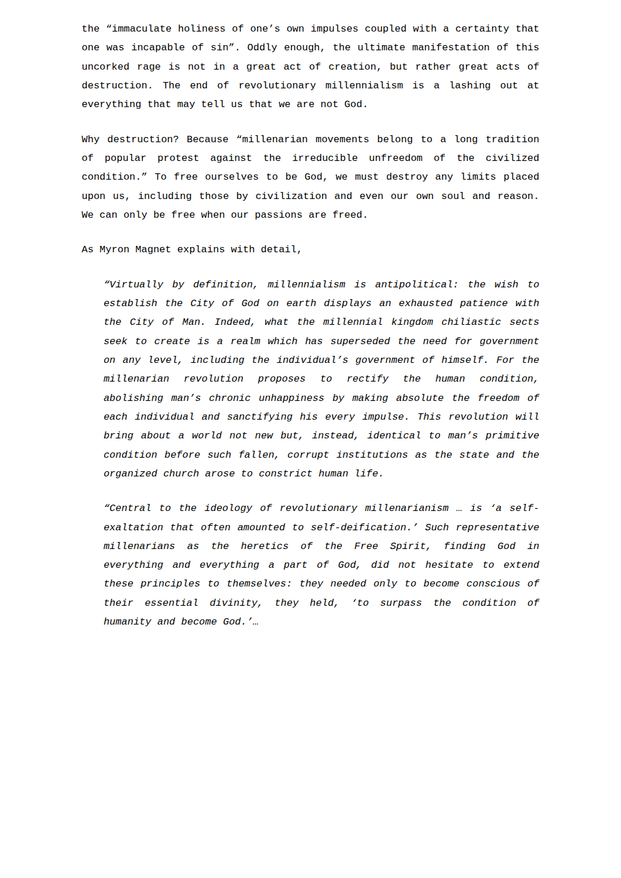the “immaculate holiness of one’s own impulses coupled with a certainty that one was incapable of sin”. Oddly enough, the ultimate manifestation of this uncorked rage is not in a great act of creation, but rather great acts of destruction. The end of revolutionary millennialism is a lashing out at everything that may tell us that we are not God.
Why destruction? Because “millenarian movements belong to a long tradition of popular protest against the irreducible unfreedom of the civilized condition.” To free ourselves to be God, we must destroy any limits placed upon us, including those by civilization and even our own soul and reason. We can only be free when our passions are freed.
As Myron Magnet explains with detail,
“Virtually by definition, millennialism is antipolitical: the wish to establish the City of God on earth displays an exhausted patience with the City of Man. Indeed, what the millennial kingdom chiliastic sects seek to create is a realm which has superseded the need for government on any level, including the individual’s government of himself. For the millenarian revolution proposes to rectify the human condition, abolishing man’s chronic unhappiness by making absolute the freedom of each individual and sanctifying his every impulse. This revolution will bring about a world not new but, instead, identical to man’s primitive condition before such fallen, corrupt institutions as the state and the organized church arose to constrict human life.
“Central to the ideology of revolutionary millenarianism … is ‘a self-exaltation that often amounted to self-deification.’ Such representative millenarians as the heretics of the Free Spirit, finding God in everything and everything a part of God, did not hesitate to extend these principles to themselves: they needed only to become conscious of their essential divinity, they held, ‘to surpass the condition of humanity and become God.’…